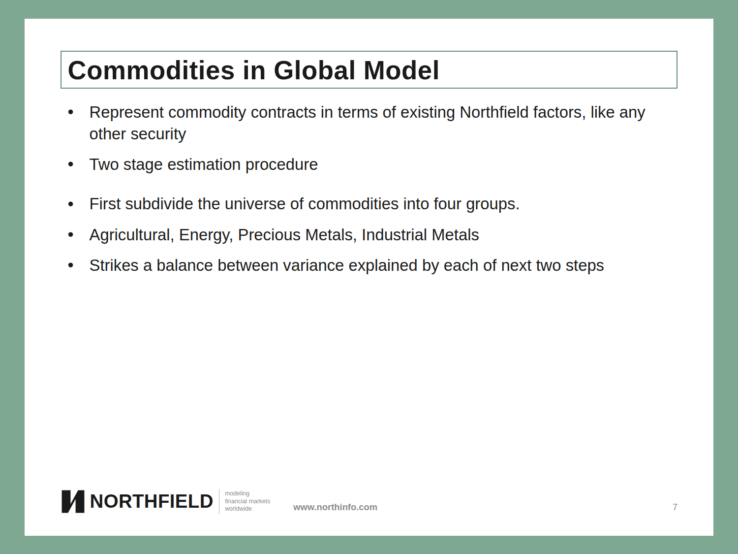Commodities in Global Model
Represent commodity contracts in terms of existing Northfield factors, like any other security
Two stage estimation procedure
First subdivide the universe of commodities into four groups.
Agricultural, Energy, Precious Metals, Industrial Metals
Strikes a balance between variance explained by each of next two steps
NORTHFIELD
modeling
financial markets
worldwide
www.northinfo.com 7